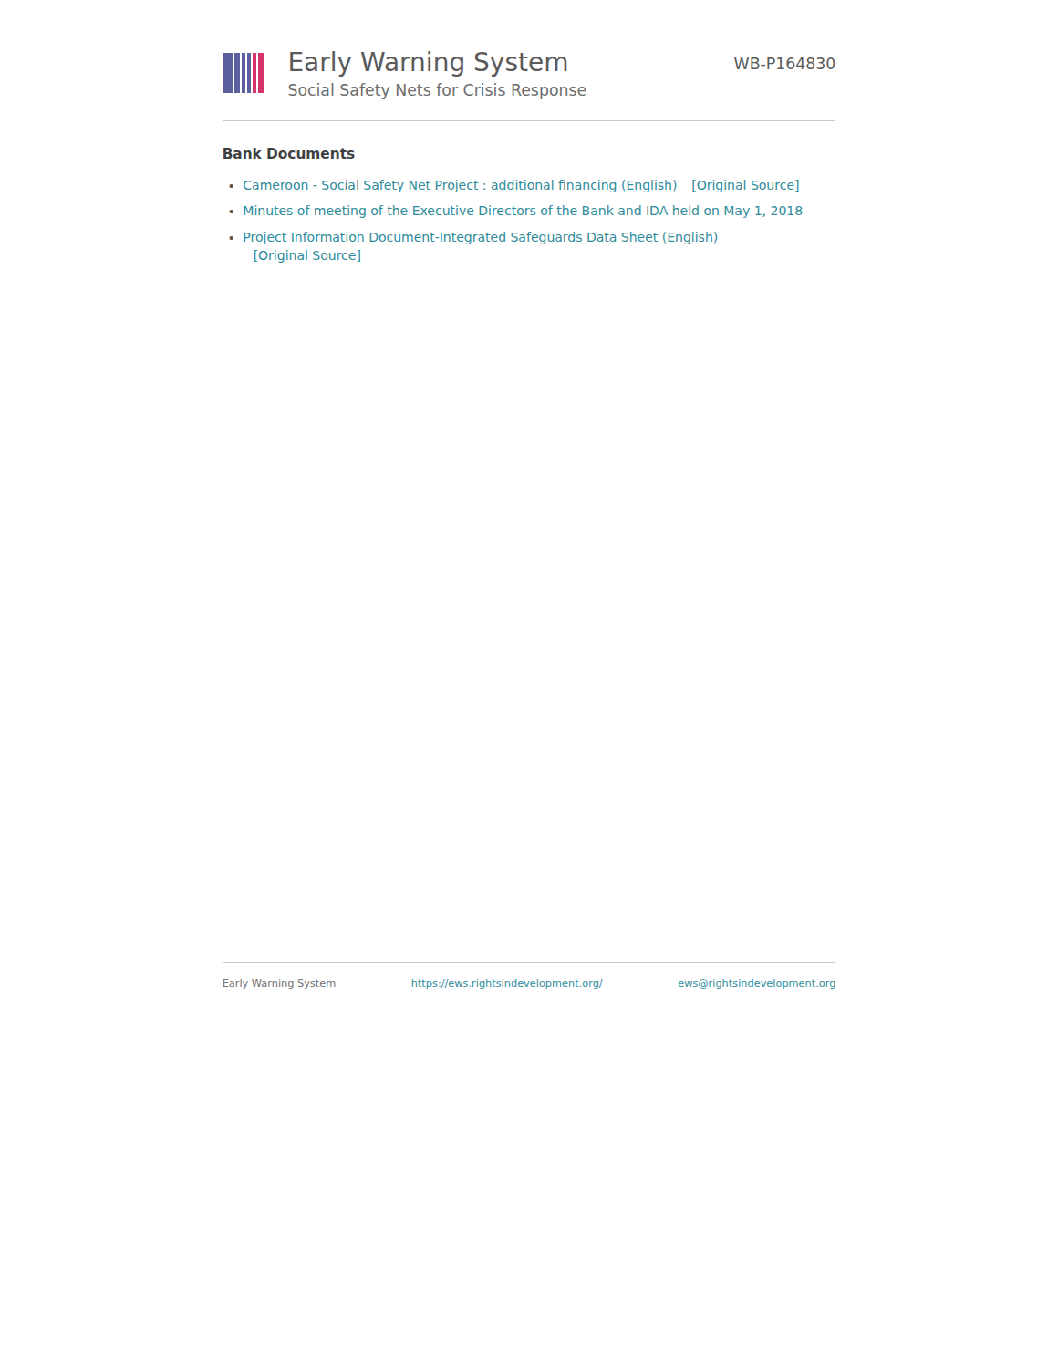Early Warning System
Social Safety Nets for Crisis Response
WB-P164830
Bank Documents
Cameroon - Social Safety Net Project : additional financing (English) [Original Source]
Minutes of meeting of the Executive Directors of the Bank and IDA held on May 1, 2018
Project Information Document-Integrated Safeguards Data Sheet (English) [Original Source]
Early Warning System
https://ews.rightsindevelopment.org/
ews@rightsindevelopment.org